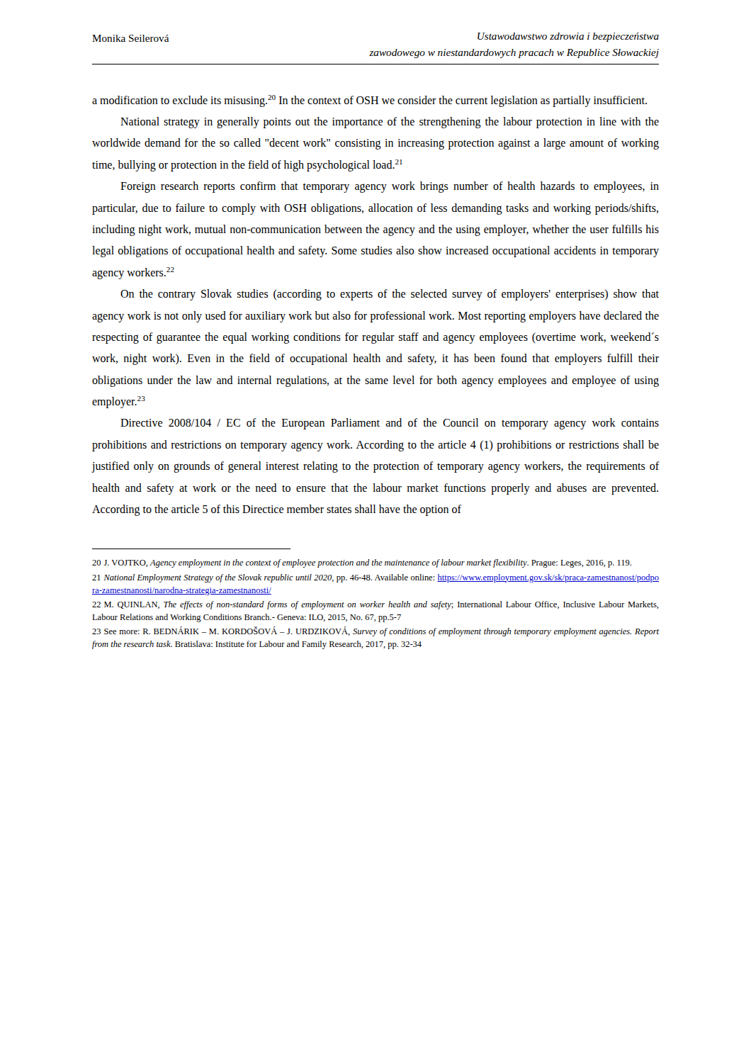Monika Seilerová
Ustawodawstwo zdrowia i bezpieczeństwa
zawodowego w niestandardowych pracach w Republice Słowackiej
a modification to exclude its misusing.20 In the context of OSH we consider the current legislation as partially insufficient.
National strategy in generally points out the importance of the strengthening the labour protection in line with the worldwide demand for the so called "decent work" consisting in increasing protection against a large amount of working time, bullying or protection in the field of high psychological load.21
Foreign research reports confirm that temporary agency work brings number of health hazards to employees, in particular, due to failure to comply with OSH obligations, allocation of less demanding tasks and working periods/shifts, including night work, mutual non-communication between the agency and the using employer, whether the user fulfills his legal obligations of occupational health and safety. Some studies also show increased occupational accidents in temporary agency workers.22
On the contrary Slovak studies (according to experts of the selected survey of employers' enterprises) show that agency work is not only used for auxiliary work but also for professional work. Most reporting employers have declared the respecting of guarantee the equal working conditions for regular staff and agency employees (overtime work, weekend´s work, night work). Even in the field of occupational health and safety, it has been found that employers fulfill their obligations under the law and internal regulations, at the same level for both agency employees and employee of using employer.23
Directive 2008/104 / EC of the European Parliament and of the Council on temporary agency work contains prohibitions and restrictions on temporary agency work. According to the article 4 (1) prohibitions or restrictions shall be justified only on grounds of general interest relating to the protection of temporary agency workers, the requirements of health and safety at work or the need to ensure that the labour market functions properly and abuses are prevented. According to the article 5 of this Directice member states shall have the option of
20 J. VOJTKO, Agency employment in the context of employee protection and the maintenance of labour market flexibility. Prague: Leges, 2016, p. 119.
21 National Employment Strategy of the Slovak republic until 2020, pp. 46-48. Available online: https://www.employment.gov.sk/sk/praca-zamestnanost/podpora-zamestnanosti/narodna-strategia-zamestnanosti/
22 M. QUINLAN, The effects of non-standard forms of employment on worker health and safety; International Labour Office, Inclusive Labour Markets, Labour Relations and Working Conditions Branch.- Geneva: ILO, 2015, No. 67, pp.5-7
23 See more: R. BEDNÁRIK – M. KORDOŠOVÁ – J. URDZIKOVÁ, Survey of conditions of employment through temporary employment agencies. Report from the research task. Bratislava: Institute for Labour and Family Research, 2017, pp. 32-34